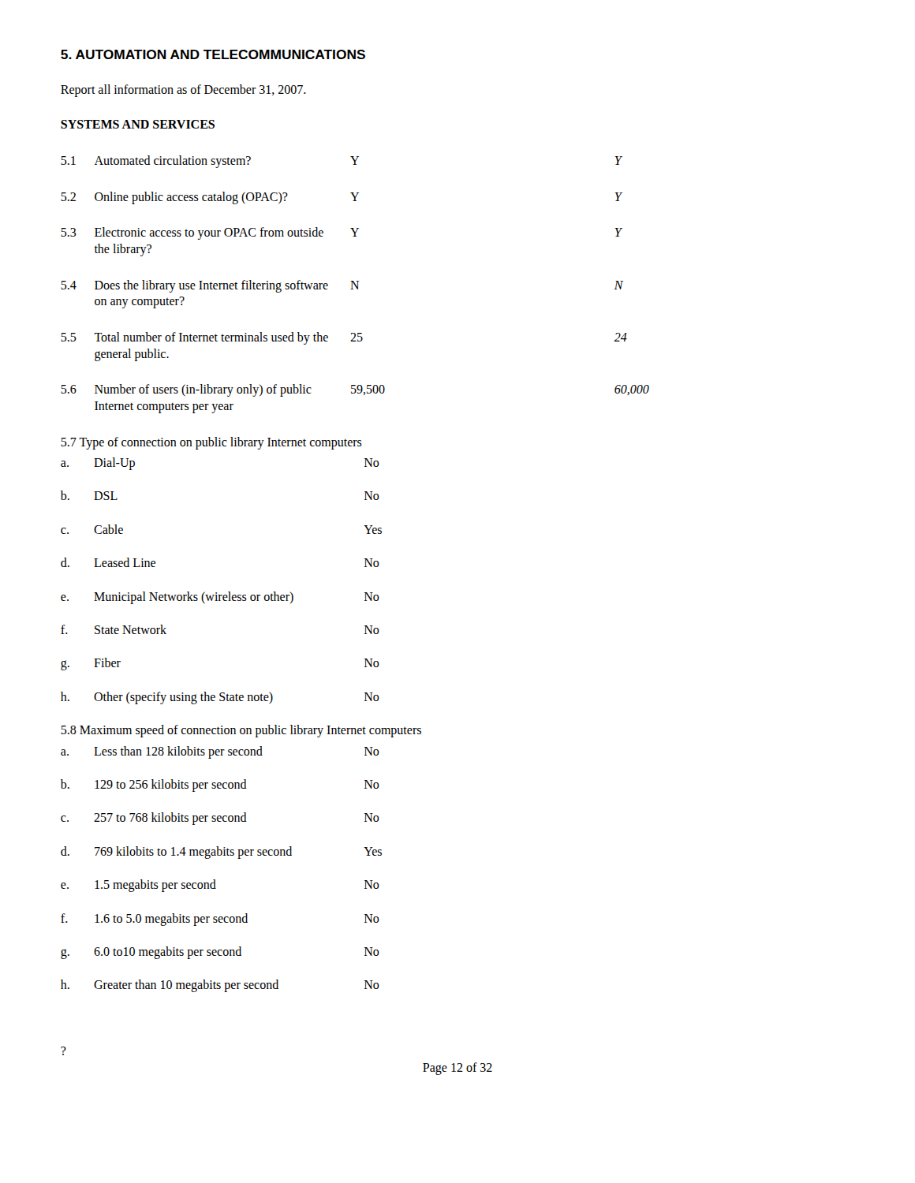5. AUTOMATION AND TELECOMMUNICATIONS
Report all information as of December 31, 2007.
SYSTEMS AND SERVICES
| 5.1 | Automated circulation system? | Y | Y |
| 5.2 | Online public access catalog (OPAC)? | Y | Y |
| 5.3 | Electronic access to your OPAC from outside the library? | Y | Y |
| 5.4 | Does the library use Internet filtering software on any computer? | N | N |
| 5.5 | Total number of Internet terminals used by the general public. | 25 | 24 |
| 5.6 | Number of users (in-library only) of public Internet computers per year | 59,500 | 60,000 |
5.7 Type of connection on public library Internet computers
| a. | Dial-Up | No |
| b. | DSL | No |
| c. | Cable | Yes |
| d. | Leased Line | No |
| e. | Municipal Networks (wireless or other) | No |
| f. | State Network | No |
| g. | Fiber | No |
| h. | Other (specify using the State note) | No |
5.8 Maximum speed of connection on public library Internet computers
| a. | Less than 128 kilobits per second | No |
| b. | 129 to 256 kilobits per second | No |
| c. | 257 to 768 kilobits per second | No |
| d. | 769 kilobits to 1.4 megabits per second | Yes |
| e. | 1.5 megabits per second | No |
| f. | 1.6 to 5.0 megabits per second | No |
| g. | 6.0 to10 megabits per second | No |
| h. | Greater than 10 megabits per second | No |
?
Page 12 of 32